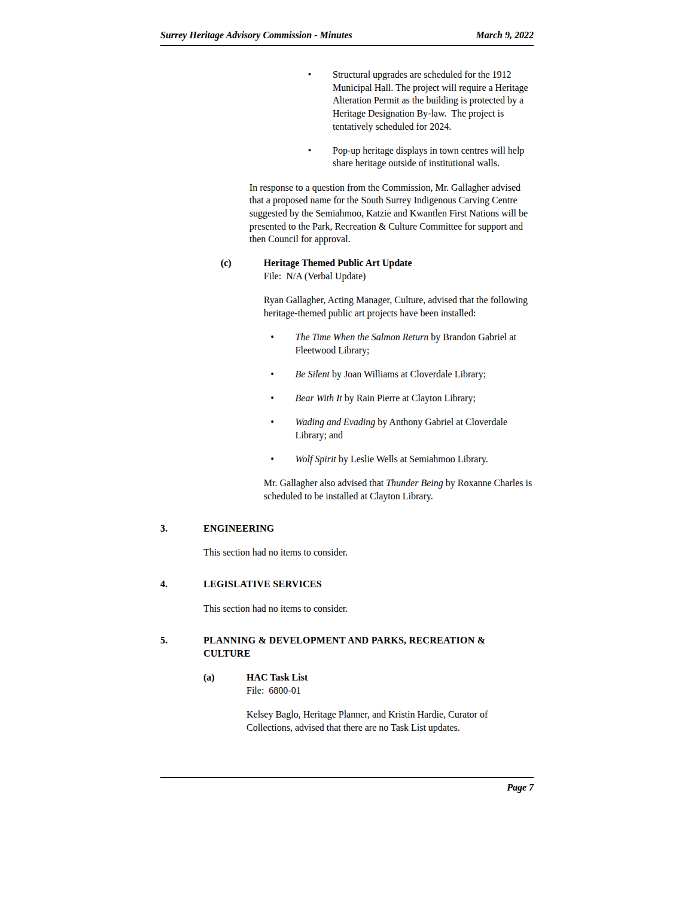Surrey Heritage Advisory Commission - Minutes
March 9, 2022
Structural upgrades are scheduled for the 1912 Municipal Hall. The project will require a Heritage Alteration Permit as the building is protected by a Heritage Designation By-law. The project is tentatively scheduled for 2024.
Pop-up heritage displays in town centres will help share heritage outside of institutional walls.
In response to a question from the Commission, Mr. Gallagher advised that a proposed name for the South Surrey Indigenous Carving Centre suggested by the Semiahmoo, Katzie and Kwantlen First Nations will be presented to the Park, Recreation & Culture Committee for support and then Council for approval.
(c)
Heritage Themed Public Art Update
File: N/A (Verbal Update)
Ryan Gallagher, Acting Manager, Culture, advised that the following heritage-themed public art projects have been installed:
The Time When the Salmon Return by Brandon Gabriel at Fleetwood Library;
Be Silent by Joan Williams at Cloverdale Library;
Bear With It by Rain Pierre at Clayton Library;
Wading and Evading by Anthony Gabriel at Cloverdale Library; and
Wolf Spirit by Leslie Wells at Semiahmoo Library.
Mr. Gallagher also advised that Thunder Being by Roxanne Charles is scheduled to be installed at Clayton Library.
3.
Engineering
This section had no items to consider.
4.
Legislative Services
This section had no items to consider.
5.
Planning & Development and Parks, Recreation & Culture
(a)
HAC Task List
File: 6800-01
Kelsey Baglo, Heritage Planner, and Kristin Hardie, Curator of Collections, advised that there are no Task List updates.
Page 7